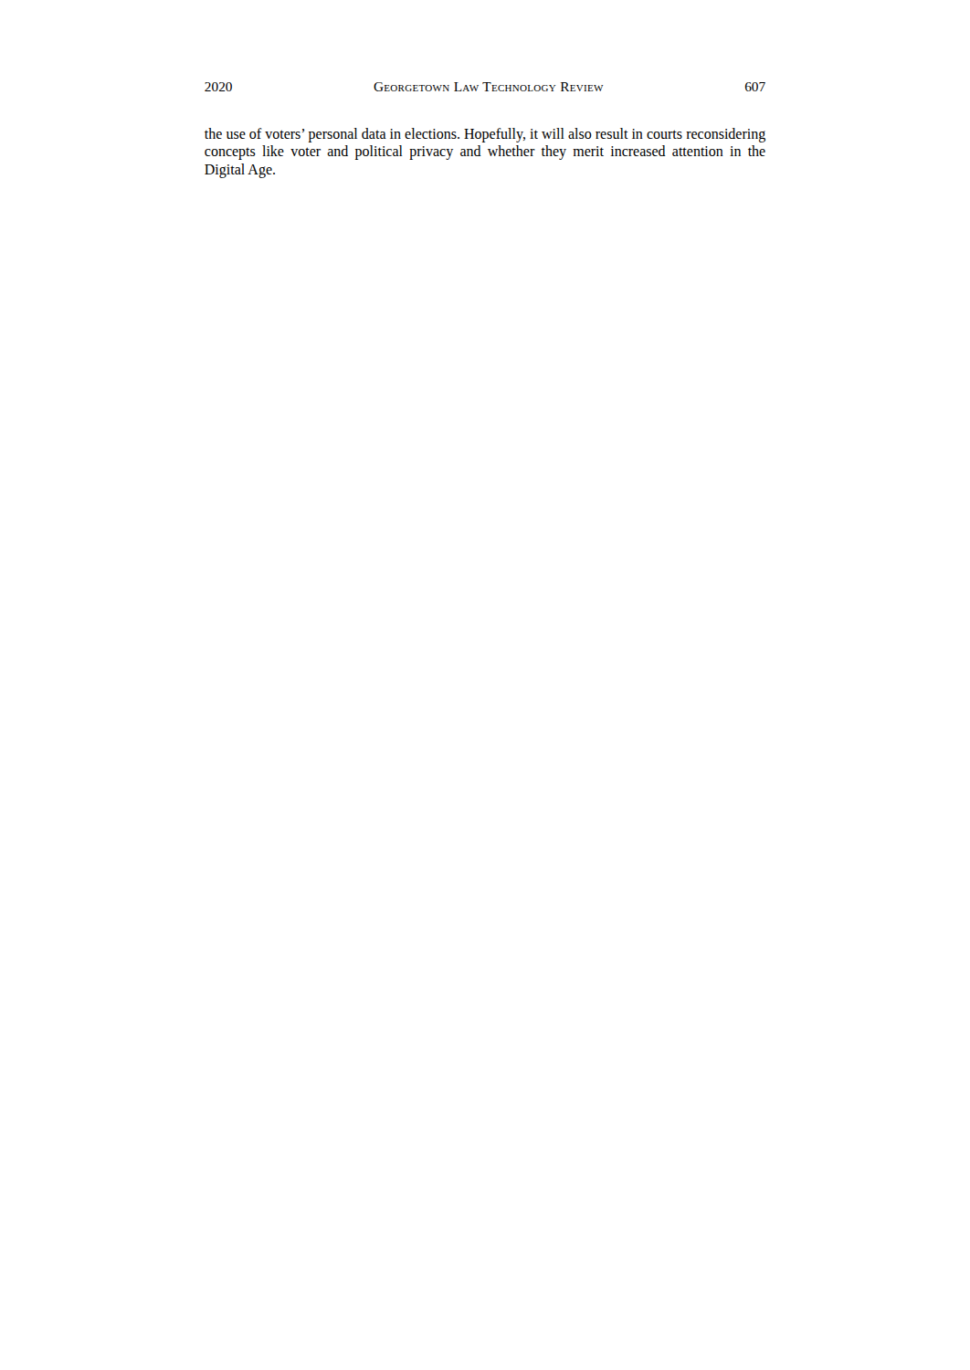2020 Georgetown Law Technology Review 607
the use of voters’ personal data in elections. Hopefully, it will also result in courts reconsidering concepts like voter and political privacy and whether they merit increased attention in the Digital Age.